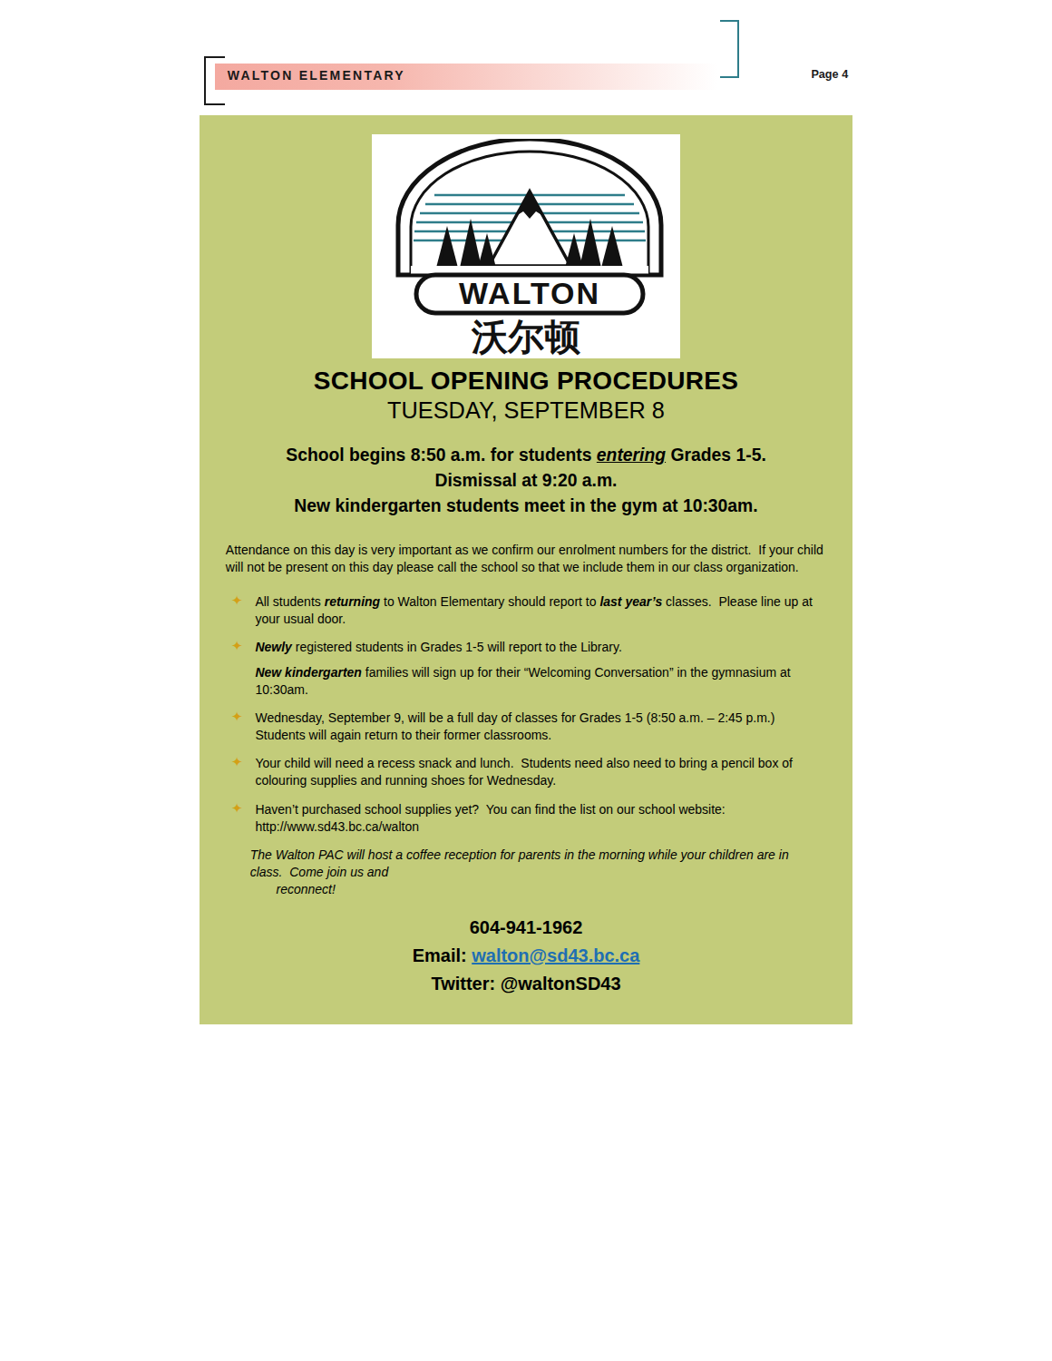WALTON ELEMENTARY
Page 4
WALTON
沃尔顿
SCHOOL OPENING PROCEDURES
TUESDAY, SEPTEMBER 8
School begins 8:50 a.m. for students entering Grades 1-5.
Dismissal at 9:20 a.m.
New kindergarten students meet in the gym at 10:30am.
Attendance on this day is very important as we confirm our enrolment numbers for the district. If your child will not be present on this day please call the school so that we include them in our class organization.
All students returning to Walton Elementary should report to last year’s classes. Please line up at your usual door.
Newly registered students in Grades 1-5 will report to the Library. New kindergarten families will sign up for their “Welcoming Conversation” in the gymnasium at 10:30am.
Wednesday, September 9, will be a full day of classes for Grades 1-5 (8:50 a.m. – 2:45 p.m.) Students will again return to their former classrooms.
Your child will need a recess snack and lunch. Students need also need to bring a pencil box of colouring supplies and running shoes for Wednesday.
Haven’t purchased school supplies yet? You can find the list on our school website: http://www.sd43.bc.ca/walton
The Walton PAC will host a coffee reception for parents in the morning while your children are in class. Come join us and reconnect!
604-941-1962
Email: walton@sd43.bc.ca
Twitter: @waltonSD43